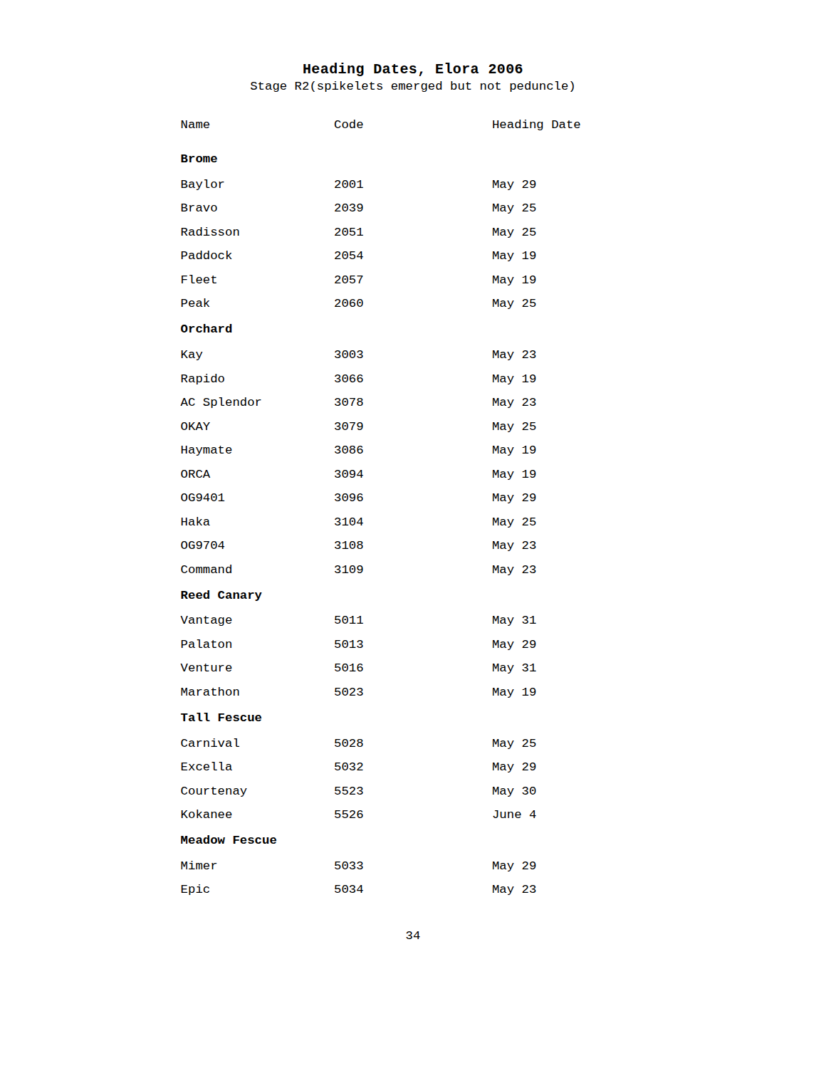Heading Dates, Elora 2006
Stage R2(spikelets emerged but not peduncle)
| Name | Code | Heading Date |
| --- | --- | --- |
| Brome |
| Baylor | 2001 | May 29 |
| Bravo | 2039 | May 25 |
| Radisson | 2051 | May 25 |
| Paddock | 2054 | May 19 |
| Fleet | 2057 | May 19 |
| Peak | 2060 | May 25 |
| Orchard |
| Kay | 3003 | May 23 |
| Rapido | 3066 | May 19 |
| AC Splendor | 3078 | May 23 |
| OKAY | 3079 | May 25 |
| Haymate | 3086 | May 19 |
| ORCA | 3094 | May 19 |
| OG9401 | 3096 | May 29 |
| Haka | 3104 | May 25 |
| OG9704 | 3108 | May 23 |
| Command | 3109 | May 23 |
| Reed Canary |
| Vantage | 5011 | May 31 |
| Palaton | 5013 | May 29 |
| Venture | 5016 | May 31 |
| Marathon | 5023 | May 19 |
| Tall Fescue |
| Carnival | 5028 | May 25 |
| Excella | 5032 | May 29 |
| Courtenay | 5523 | May 30 |
| Kokanee | 5526 | June 4 |
| Meadow Fescue |
| Mimer | 5033 | May 29 |
| Epic | 5034 | May 23 |
34